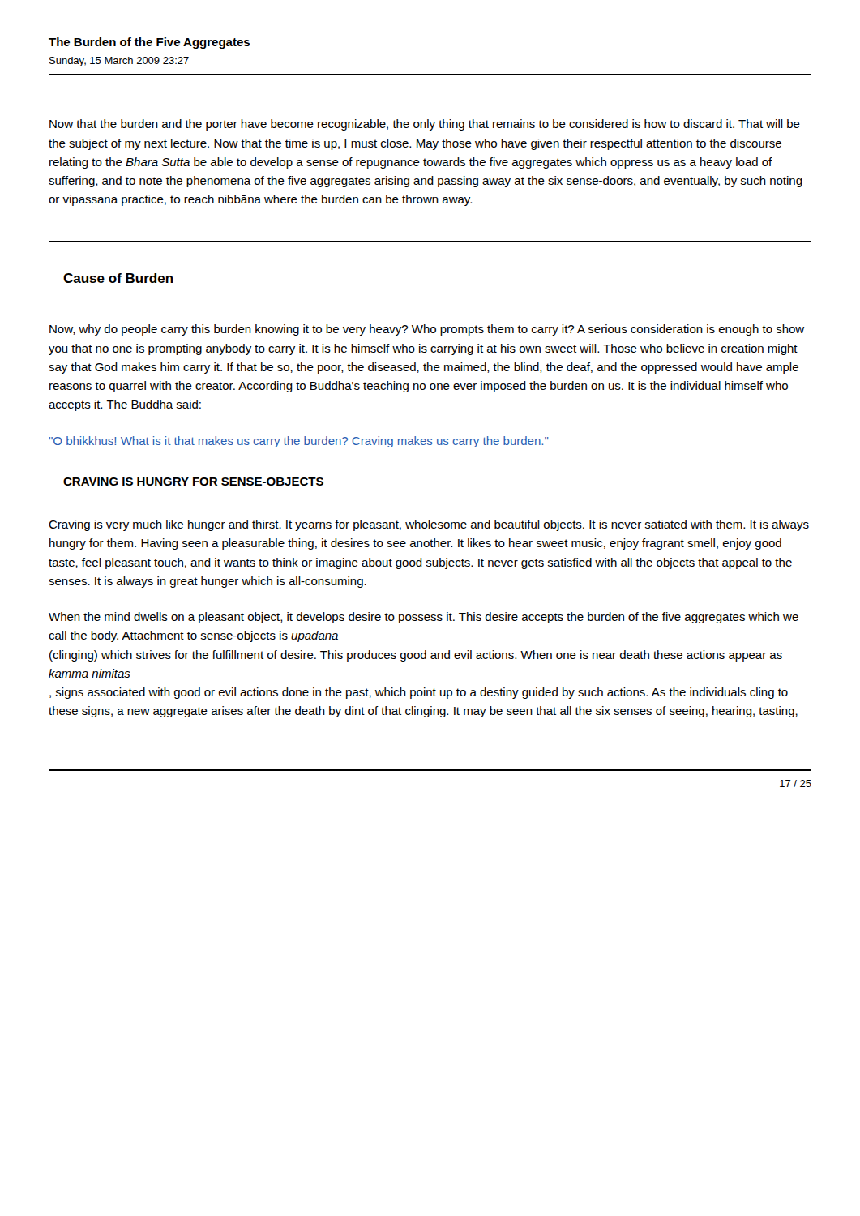The Burden of the Five Aggregates
Sunday, 15 March 2009 23:27
Now that the burden and the porter have become recognizable, the only thing that remains to be considered is how to discard it. That will be the subject of my next lecture. Now that the time is up, I must close. May those who have given their respectful attention to the discourse relating to the Bhara Sutta be able to develop a sense of repugnance towards the five aggregates which oppress us as a heavy load of suffering, and to note the phenomena of the five aggregates arising and passing away at the six sense-doors, and eventually, by such noting or vipassana practice, to reach nibbāna where the burden can be thrown away.
Cause of Burden
Now, why do people carry this burden knowing it to be very heavy? Who prompts them to carry it? A serious consideration is enough to show you that no one is prompting anybody to carry it. It is he himself who is carrying it at his own sweet will. Those who believe in creation might say that God makes him carry it. If that be so, the poor, the diseased, the maimed, the blind, the deaf, and the oppressed would have ample reasons to quarrel with the creator. According to Buddha's teaching no one ever imposed the burden on us. It is the individual himself who accepts it. The Buddha said:
"O bhikkhus! What is it that makes us carry the burden? Craving makes us carry the burden."
CRAVING IS HUNGRY FOR SENSE-OBJECTS
Craving is very much like hunger and thirst. It yearns for pleasant, wholesome and beautiful objects. It is never satiated with them. It is always hungry for them. Having seen a pleasurable thing, it desires to see another. It likes to hear sweet music, enjoy fragrant smell, enjoy good taste, feel pleasant touch, and it wants to think or imagine about good subjects. It never gets satisfied with all the objects that appeal to the senses. It is always in great hunger which is all-consuming.
When the mind dwells on a pleasant object, it develops desire to possess it. This desire accepts the burden of the five aggregates which we call the body. Attachment to sense-objects is upadana
(clinging) which strives for the fulfillment of desire. This produces good and evil actions. When one is near death these actions appear as
kamma nimitas
, signs associated with good or evil actions done in the past, which point up to a destiny guided by such actions. As the individuals cling to these signs, a new aggregate arises after the death by dint of that clinging. It may be seen that all the six senses of seeing, hearing, tasting,
17 / 25